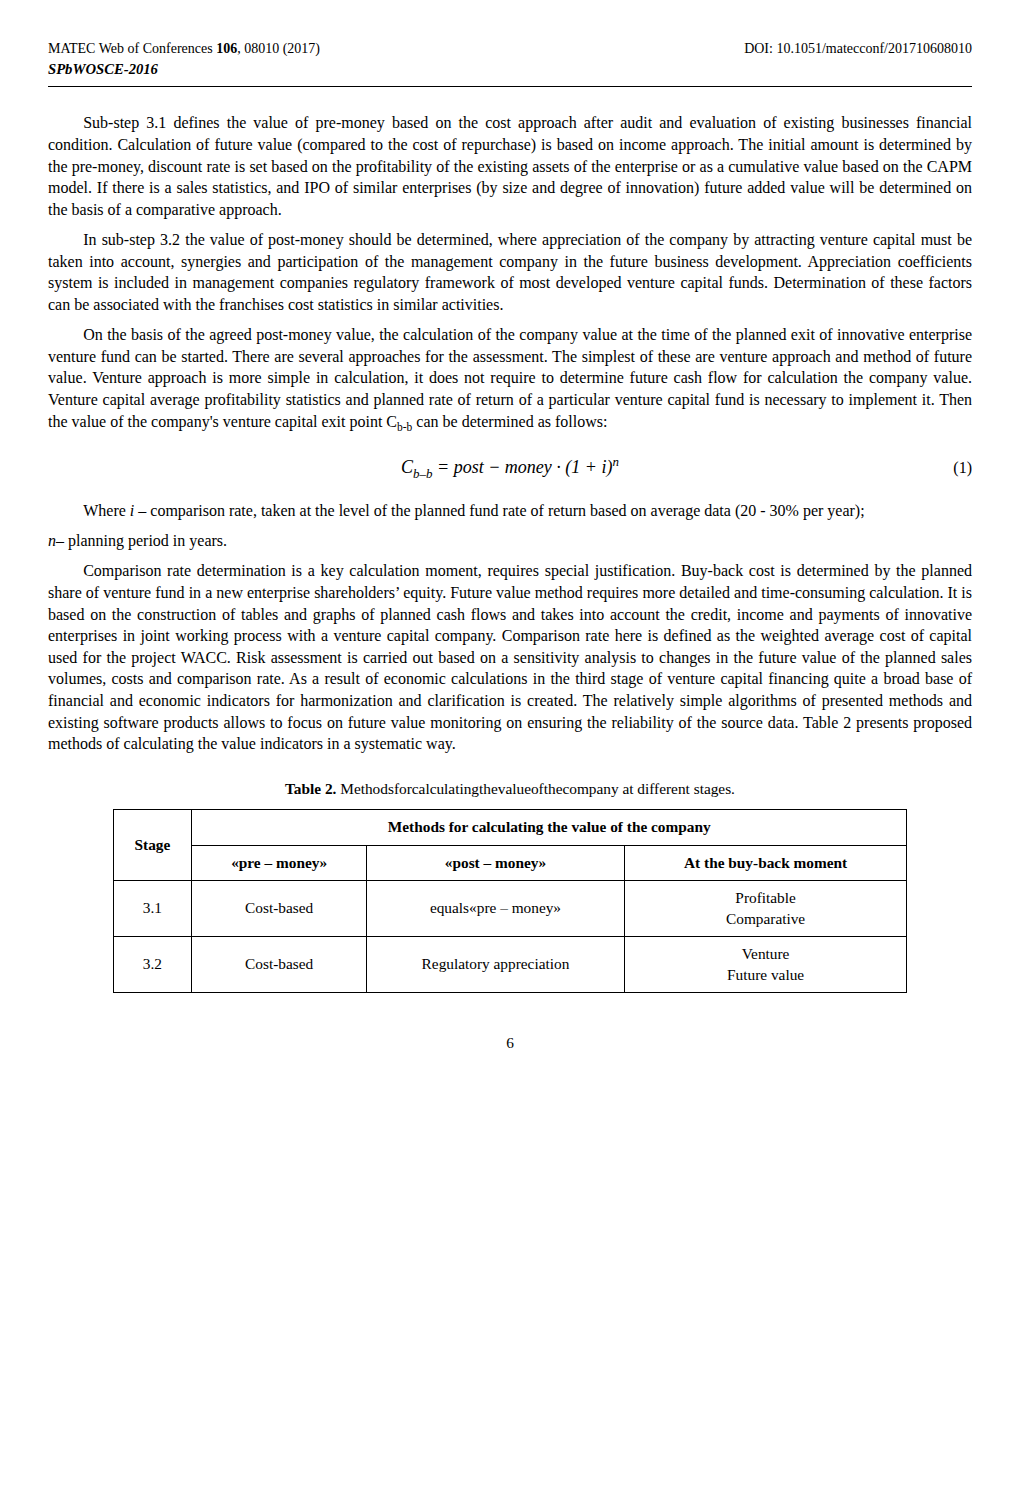MATEC Web of Conferences 106, 08010 (2017)
SPbWOSCE-2016
DOI: 10.1051/matecconf/201710608010
Sub-step 3.1 defines the value of pre-money based on the cost approach after audit and evaluation of existing businesses financial condition. Calculation of future value (compared to the cost of repurchase) is based on income approach. The initial amount is determined by the pre-money, discount rate is set based on the profitability of the existing assets of the enterprise or as a cumulative value based on the CAPM model. If there is a sales statistics, and IPO of similar enterprises (by size and degree of innovation) future added value will be determined on the basis of a comparative approach.
In sub-step 3.2 the value of post-money should be determined, where appreciation of the company by attracting venture capital must be taken into account, synergies and participation of the management company in the future business development. Appreciation coefficients system is included in management companies regulatory framework of most developed venture capital funds. Determination of these factors can be associated with the franchises cost statistics in similar activities.
On the basis of the agreed post-money value, the calculation of the company value at the time of the planned exit of innovative enterprise venture fund can be started. There are several approaches for the assessment. The simplest of these are venture approach and method of future value. Venture approach is more simple in calculation, it does not require to determine future cash flow for calculation the company value. Venture capital average profitability statistics and planned rate of return of a particular venture capital fund is necessary to implement it. Then the value of the company's venture capital exit point Cb-b can be determined as follows:
Cb–b = post − money · (1 + i)n
(1)
Where i – comparison rate, taken at the level of the planned fund rate of return based on average data (20 - 30% per year);
n– planning period in years.
Comparison rate determination is a key calculation moment, requires special justification. Buy-back cost is determined by the planned share of venture fund in a new enterprise shareholders’ equity. Future value method requires more detailed and time-consuming calculation. It is based on the construction of tables and graphs of planned cash flows and takes into account the credit, income and payments of innovative enterprises in joint working process with a venture capital company. Comparison rate here is defined as the weighted average cost of capital used for the project WACC. Risk assessment is carried out based on a sensitivity analysis to changes in the future value of the planned sales volumes, costs and comparison rate. As a result of economic calculations in the third stage of venture capital financing quite a broad base of financial and economic indicators for harmonization and clarification is created. The relatively simple algorithms of presented methods and existing software products allows to focus on future value monitoring on ensuring the reliability of the source data. Table 2 presents proposed methods of calculating the value indicators in a systematic way.
Table 2. Methodsforcalculatingthevalueofthecompany at different stages.
| Stage | Methods for calculating the value of the company |
| --- | --- |
| «pre – money» | «post – money» | At the buy-back moment |
| 3.1 | Cost-based | equals«pre – money» | Profitable Comparative |
| 3.2 | Cost-based | Regulatory appreciation | Venture Future value |
6